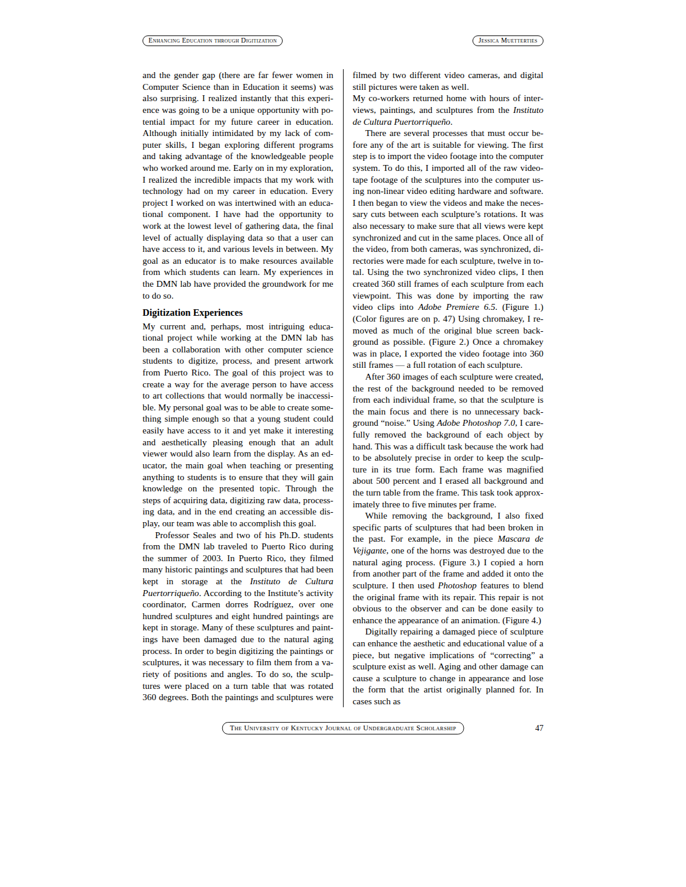Enhancing Education through Digitization
Jessica Muetterties
and the gender gap (there are far fewer women in Computer Science than in Education it seems) was also surprising. I realized instantly that this experience was going to be a unique opportunity with potential impact for my future career in education. Although initially intimidated by my lack of computer skills, I began exploring different programs and taking advantage of the knowledgeable people who worked around me. Early on in my exploration, I realized the incredible impacts that my work with technology had on my career in education. Every project I worked on was intertwined with an educational component. I have had the opportunity to work at the lowest level of gathering data, the final level of actually displaying data so that a user can have access to it, and various levels in between. My goal as an educator is to make resources available from which students can learn. My experiences in the DMN lab have provided the groundwork for me to do so.
Digitization Experiences
My current and, perhaps, most intriguing educational project while working at the DMN lab has been a collaboration with other computer science students to digitize, process, and present artwork from Puerto Rico. The goal of this project was to create a way for the average person to have access to art collections that would normally be inaccessible. My personal goal was to be able to create something simple enough so that a young student could easily have access to it and yet make it interesting and aesthetically pleasing enough that an adult viewer would also learn from the display. As an educator, the main goal when teaching or presenting anything to students is to ensure that they will gain knowledge on the presented topic. Through the steps of acquiring data, digitizing raw data, processing data, and in the end creating an accessible display, our team was able to accomplish this goal.
Professor Seales and two of his Ph.D. students from the DMN lab traveled to Puerto Rico during the summer of 2003. In Puerto Rico, they filmed many historic paintings and sculptures that had been kept in storage at the Instituto de Cultura Puertorriqueño. According to the Institute’s activity coordinator, Carmen dorres Rodríguez, over one hundred sculptures and eight hundred paintings are kept in storage. Many of these sculptures and paintings have been damaged due to the natural aging process. In order to begin digitizing the paintings or sculptures, it was necessary to film them from a variety of positions and angles. To do so, the sculptures were placed on a turn table that was rotated 360 degrees. Both the paintings and sculptures were filmed by two different video cameras, and digital still pictures were taken as well.
My co-workers returned home with hours of interviews, paintings, and sculptures from the Instituto de Cultura Puertorriqueño.
There are several processes that must occur before any of the art is suitable for viewing. The first step is to import the video footage into the computer system. To do this, I imported all of the raw videotape footage of the sculptures into the computer using non-linear video editing hardware and software. I then began to view the videos and make the necessary cuts between each sculpture’s rotations. It was also necessary to make sure that all views were kept synchronized and cut in the same places. Once all of the video, from both cameras, was synchronized, directories were made for each sculpture, twelve in total. Using the two synchronized video clips, I then created 360 still frames of each sculpture from each viewpoint. This was done by importing the raw video clips into Adobe Premiere 6.5. (Figure 1.) (Color figures are on p. 47) Using chromakey, I removed as much of the original blue screen background as possible. (Figure 2.) Once a chromakey was in place, I exported the video footage into 360 still frames — a full rotation of each sculpture.
After 360 images of each sculpture were created, the rest of the background needed to be removed from each individual frame, so that the sculpture is the main focus and there is no unnecessary background “noise.” Using Adobe Photoshop 7.0, I carefully removed the background of each object by hand. This was a difficult task because the work had to be absolutely precise in order to keep the sculpture in its true form. Each frame was magnified about 500 percent and I erased all background and the turn table from the frame. This task took approximately three to five minutes per frame.
While removing the background, I also fixed specific parts of sculptures that had been broken in the past. For example, in the piece Mascara de Vejigante, one of the horns was destroyed due to the natural aging process. (Figure 3.) I copied a horn from another part of the frame and added it onto the sculpture. I then used Photoshop features to blend the original frame with its repair. This repair is not obvious to the observer and can be done easily to enhance the appearance of an animation. (Figure 4.)
Digitally repairing a damaged piece of sculpture can enhance the aesthetic and educational value of a piece, but negative implications of “correcting” a sculpture exist as well. Aging and other damage can cause a sculpture to change in appearance and lose the form that the artist originally planned for. In cases such as
The University of Kentucky Journal of Undergraduate Scholarship
47